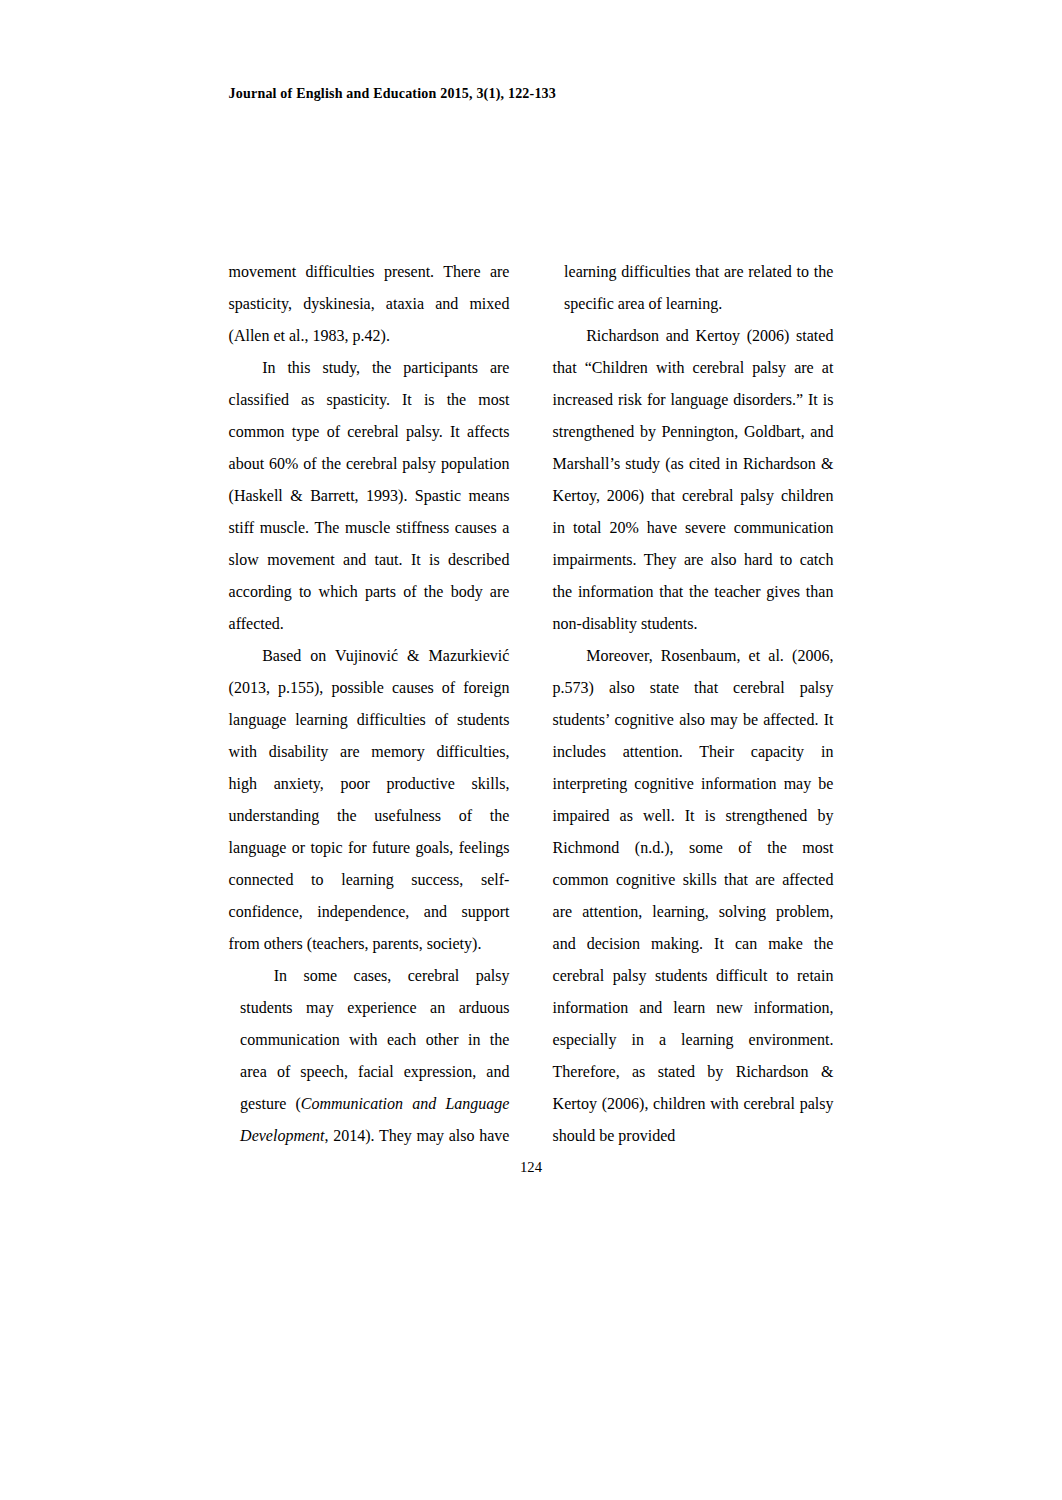Journal of English and Education 2015, 3(1), 122-133
movement difficulties present. There are spasticity, dyskinesia, ataxia and mixed (Allen et al., 1983, p.42).
In this study, the participants are classified as spasticity. It is the most common type of cerebral palsy. It affects about 60% of the cerebral palsy population (Haskell & Barrett, 1993). Spastic means stiff muscle. The muscle stiffness causes a slow movement and taut. It is described according to which parts of the body are affected.
Based on Vujinović & Mazurkiević (2013, p.155), possible causes of foreign language learning difficulties of students with disability are memory difficulties, high anxiety, poor productive skills, understanding the usefulness of the language or topic for future goals, feelings connected to learning success, self-confidence, independence, and support from others (teachers, parents, society).
In some cases, cerebral palsy students may experience an arduous communication with each other in the area of speech, facial expression, and gesture (Communication and Language Development, 2014). They may also have learning difficulties that are related to the specific area of learning.
Richardson and Kertoy (2006) stated that “Children with cerebral palsy are at increased risk for language disorders.” It is strengthened by Pennington, Goldbart, and Marshall’s study (as cited in Richardson & Kertoy, 2006) that cerebral palsy children in total 20% have severe communication impairments. They are also hard to catch the information that the teacher gives than non-disablity students.
Moreover, Rosenbaum, et al. (2006, p.573) also state that cerebral palsy students’ cognitive also may be affected. It includes attention. Their capacity in interpreting cognitive information may be impaired as well. It is strengthened by Richmond (n.d.), some of the most common cognitive skills that are affected are attention, learning, solving problem, and decision making. It can make the cerebral palsy students difficult to retain information and learn new information, especially in a learning environment. Therefore, as stated by Richardson & Kertoy (2006), children with cerebral palsy should be provided
124